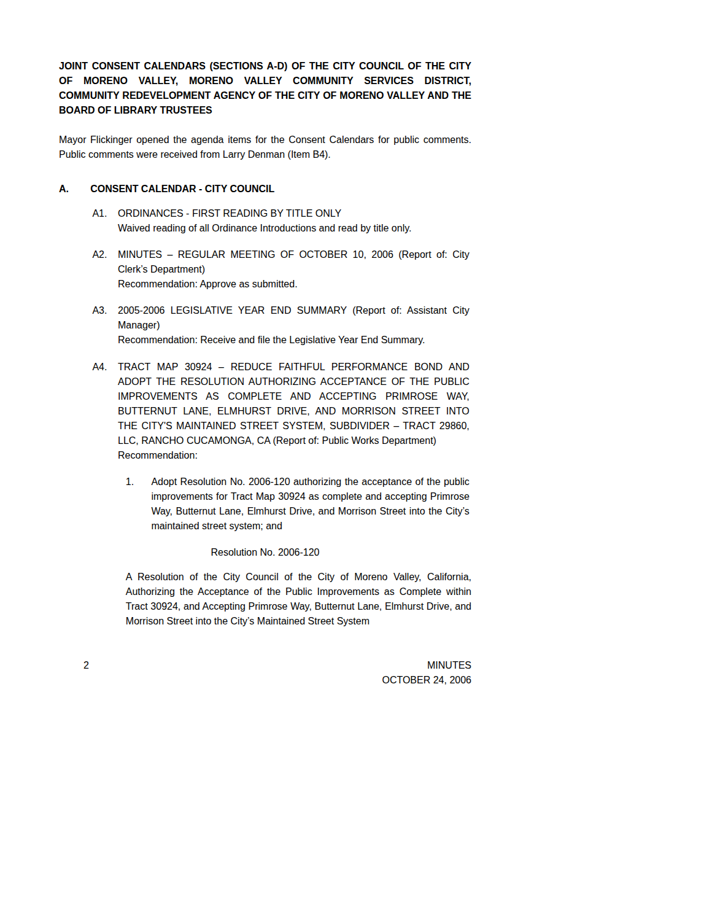JOINT CONSENT CALENDARS (SECTIONS A-D) OF THE CITY COUNCIL OF THE CITY OF MORENO VALLEY, MORENO VALLEY COMMUNITY SERVICES DISTRICT, COMMUNITY REDEVELOPMENT AGENCY OF THE CITY OF MORENO VALLEY AND THE BOARD OF LIBRARY TRUSTEES
Mayor Flickinger opened the agenda items for the Consent Calendars for public comments. Public comments were received from Larry Denman (Item B4).
A. CONSENT CALENDAR - CITY COUNCIL
A1. ORDINANCES - FIRST READING BY TITLE ONLY
Waived reading of all Ordinance Introductions and read by title only.
A2. MINUTES – REGULAR MEETING OF OCTOBER 10, 2006 (Report of: City Clerk’s Department)
Recommendation: Approve as submitted.
A3. 2005-2006 LEGISLATIVE YEAR END SUMMARY (Report of: Assistant City Manager)
Recommendation: Receive and file the Legislative Year End Summary.
A4. TRACT MAP 30924 – REDUCE FAITHFUL PERFORMANCE BOND AND ADOPT THE RESOLUTION AUTHORIZING ACCEPTANCE OF THE PUBLIC IMPROVEMENTS AS COMPLETE AND ACCEPTING PRIMROSE WAY, BUTTERNUT LANE, ELMHURST DRIVE, AND MORRISON STREET INTO THE CITY'S MAINTAINED STREET SYSTEM, SUBDIVIDER – TRACT 29860, LLC, RANCHO CUCAMONGA, CA (Report of: Public Works Department)
Recommendation:
1. Adopt Resolution No. 2006-120 authorizing the acceptance of the public improvements for Tract Map 30924 as complete and accepting Primrose Way, Butternut Lane, Elmhurst Drive, and Morrison Street into the City’s maintained street system; and
Resolution No. 2006-120
A Resolution of the City Council of the City of Moreno Valley, California, Authorizing the Acceptance of the Public Improvements as Complete within Tract 30924, and Accepting Primrose Way, Butternut Lane, Elmhurst Drive, and Morrison Street into the City’s Maintained Street System
2 MINUTES
OCTOBER 24, 2006